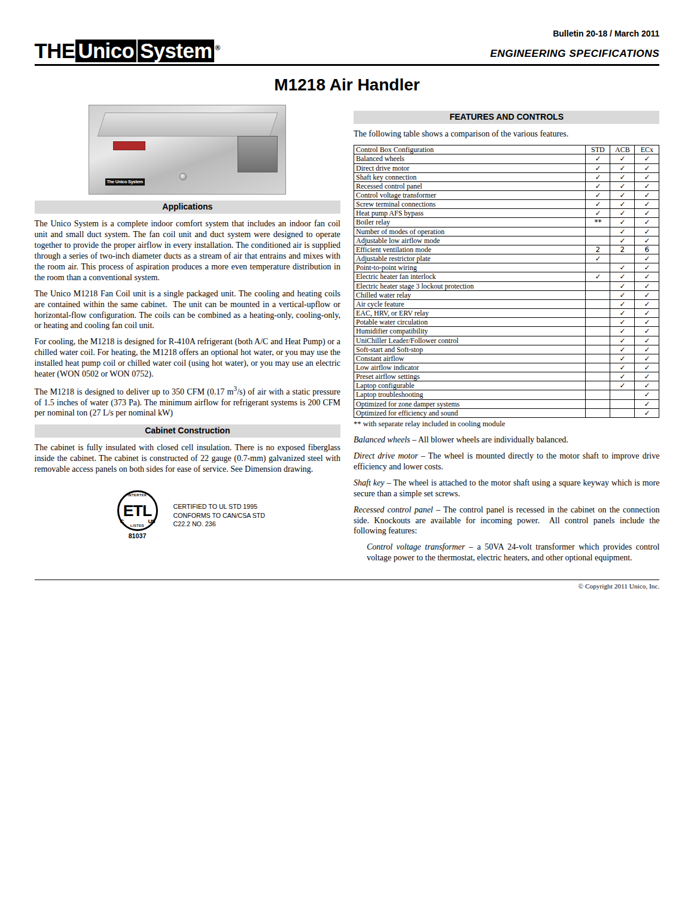Bulletin 20-18 / March 2011
THEUnico System®
ENGINEERING SPECIFICATIONS
M1218 Air Handler
The Unico System
Applications
The Unico System is a complete indoor comfort system that includes an indoor fan coil unit and small duct system. The fan coil unit and duct system were designed to operate together to provide the proper airflow in every installation. The conditioned air is supplied through a series of two-inch diameter ducts as a stream of air that entrains and mixes with the room air. This process of aspiration produces a more even temperature distribution in the room than a conventional system.
The Unico M1218 Fan Coil unit is a single packaged unit. The cooling and heating coils are contained within the same cabinet. The unit can be mounted in a vertical-upflow or horizontal-flow configuration. The coils can be combined as a heating-only, cooling-only, or heating and cooling fan coil unit.
For cooling, the M1218 is designed for R-410A refrigerant (both A/C and Heat Pump) or a chilled water coil. For heating, the M1218 offers an optional hot water, or you may use the installed heat pump coil or chilled water coil (using hot water), or you may use an electric heater (WON 0502 or WON 0752).
The M1218 is designed to deliver up to 350 CFM (0.17 m3/s) of air with a static pressure of 1.5 inches of water (373 Pa). The minimum airflow for refrigerant systems is 200 CFM per nominal ton (27 L/s per nominal kW)
Cabinet Construction
The cabinet is fully insulated with closed cell insulation. There is no exposed fiberglass inside the cabinet. The cabinet is constructed of 22 gauge (0.7-mm) galvanized steel with removable access panels on both sides for ease of service. See Dimension drawing.
INTERTEK ETL LISTED C US
81037
CERTIFIED TO UL STD 1995
CONFORMS TO CAN/CSA STD
C22.2 NO. 236
FEATURES AND CONTROLS
The following table shows a comparison of the various features.
| Control Box Configuration | STD | ACB | ECx |
| --- | --- | --- | --- |
| Balanced wheels | ✓ | ✓ | ✓ |
| Direct drive motor | ✓ | ✓ | ✓ |
| Shaft key connection | ✓ | ✓ | ✓ |
| Recessed control panel | ✓ | ✓ | ✓ |
| Control voltage transformer | ✓ | ✓ | ✓ |
| Screw terminal connections | ✓ | ✓ | ✓ |
| Heat pump AFS bypass | ✓ | ✓ | ✓ |
| Boiler relay | ** | ✓ | ✓ |
| Number of modes of operation | | ✓ | ✓ |
| Adjustable low airflow mode | | ✓ | ✓ |
| Efficient ventilation mode | 2 | 2 | 6 |
| Adjustable restrictor plate | ✓ | | ✓ |
| Point-to-point wiring | | ✓ | ✓ |
| Electric heater fan interlock | ✓ | ✓ | ✓ |
| Electric heater stage 3 lockout protection | | ✓ | ✓ |
| Chilled water relay | | ✓ | ✓ |
| Air cycle feature | | ✓ | ✓ |
| EAC, HRV, or ERV relay | | ✓ | ✓ |
| Potable water circulation | | ✓ | ✓ |
| Humidifier compatibility | | ✓ | ✓ |
| UniChiller Leader/Follower control | | ✓ | ✓ |
| Soft-start and Soft-stop | | ✓ | ✓ |
| Constant airflow | | ✓ | ✓ |
| Low airflow indicator | | ✓ | ✓ |
| Preset airflow settings | | ✓ | ✓ |
| Laptop configurable | | ✓ | ✓ |
| Laptop troubleshooting | | | ✓ |
| Optimized for zone damper systems | | | ✓ |
| Optimized for efficiency and sound | | | ✓ |
** with separate relay included in cooling module
Balanced wheels – All blower wheels are individually balanced.
Direct drive motor – The wheel is mounted directly to the motor shaft to improve drive efficiency and lower costs.
Shaft key – The wheel is attached to the motor shaft using a square keyway which is more secure than a simple set screws.
Recessed control panel – The control panel is recessed in the cabinet on the connection side. Knockouts are available for incoming power. All control panels include the following features:
Control voltage transformer – a 50VA 24-volt transformer which provides control voltage power to the thermostat, electric heaters, and other optional equipment.
© Copyright 2011 Unico, Inc.